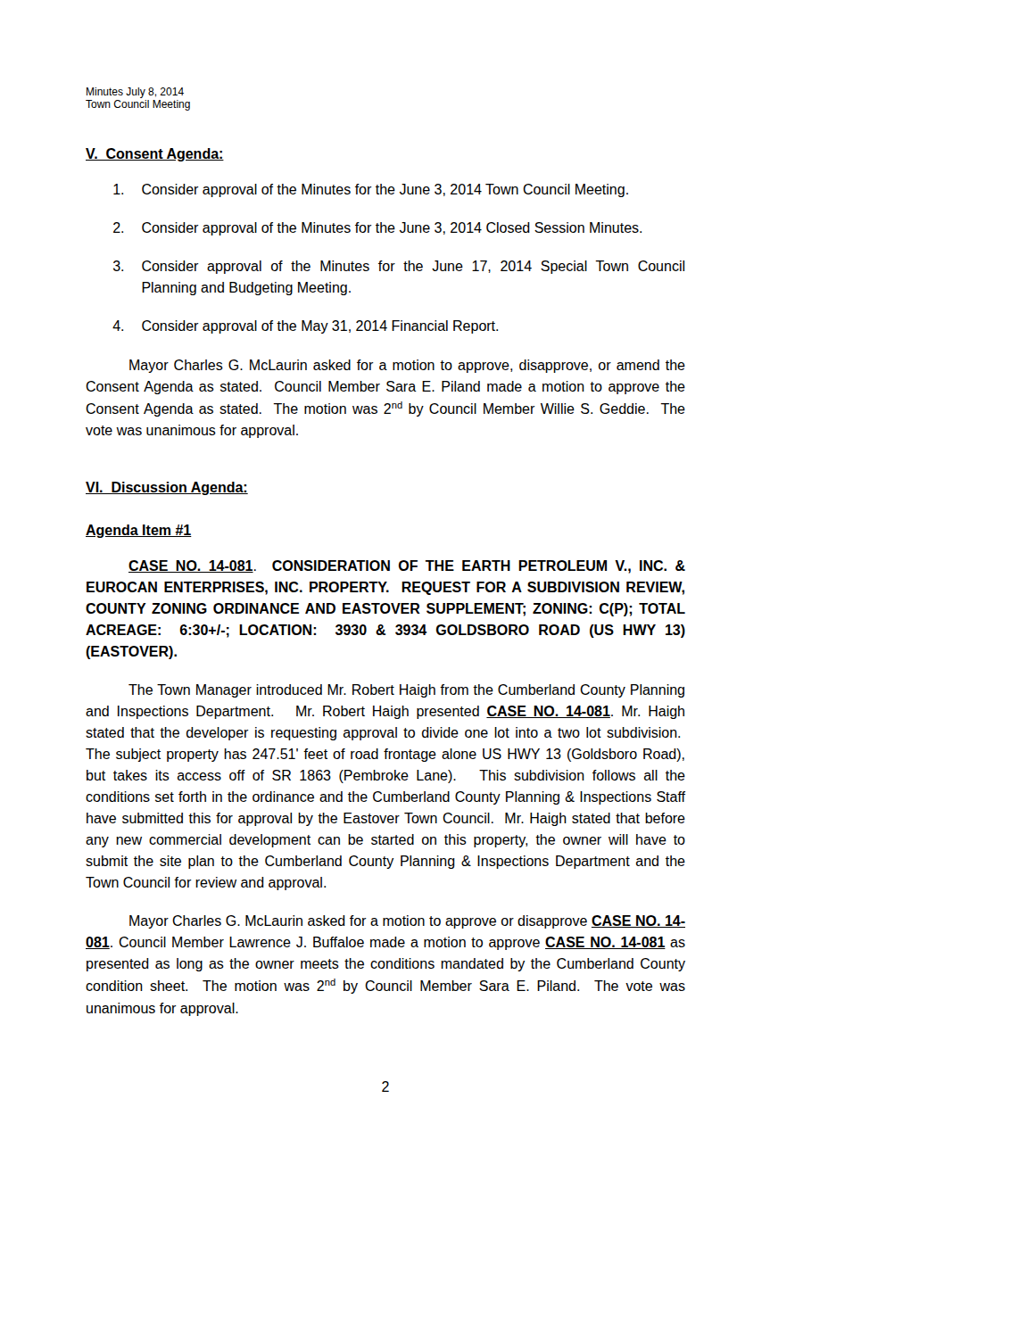Minutes July 8, 2014
Town Council Meeting
V. Consent Agenda:
Consider approval of the Minutes for the June 3, 2014 Town Council Meeting.
Consider approval of the Minutes for the June 3, 2014 Closed Session Minutes.
Consider approval of the Minutes for the June 17, 2014 Special Town Council Planning and Budgeting Meeting.
Consider approval of the May 31, 2014 Financial Report.
Mayor Charles G. McLaurin asked for a motion to approve, disapprove, or amend the Consent Agenda as stated. Council Member Sara E. Piland made a motion to approve the Consent Agenda as stated. The motion was 2nd by Council Member Willie S. Geddie. The vote was unanimous for approval.
VI. Discussion Agenda:
Agenda Item #1
CASE NO. 14-081. CONSIDERATION OF THE EARTH PETROLEUM V., INC. & EUROCAN ENTERPRISES, INC. PROPERTY. REQUEST FOR A SUBDIVISION REVIEW, COUNTY ZONING ORDINANCE AND EASTOVER SUPPLEMENT; ZONING: C(P); TOTAL ACREAGE: 6:30+/-; LOCATION: 3930 & 3934 GOLDSBORO ROAD (US HWY 13) (EASTOVER).
The Town Manager introduced Mr. Robert Haigh from the Cumberland County Planning and Inspections Department. Mr. Robert Haigh presented CASE NO. 14-081. Mr. Haigh stated that the developer is requesting approval to divide one lot into a two lot subdivision. The subject property has 247.51' feet of road frontage alone US HWY 13 (Goldsboro Road), but takes its access off of SR 1863 (Pembroke Lane). This subdivision follows all the conditions set forth in the ordinance and the Cumberland County Planning & Inspections Staff have submitted this for approval by the Eastover Town Council. Mr. Haigh stated that before any new commercial development can be started on this property, the owner will have to submit the site plan to the Cumberland County Planning & Inspections Department and the Town Council for review and approval.
Mayor Charles G. McLaurin asked for a motion to approve or disapprove CASE NO. 14-081. Council Member Lawrence J. Buffaloe made a motion to approve CASE NO. 14-081 as presented as long as the owner meets the conditions mandated by the Cumberland County condition sheet. The motion was 2nd by Council Member Sara E. Piland. The vote was unanimous for approval.
2